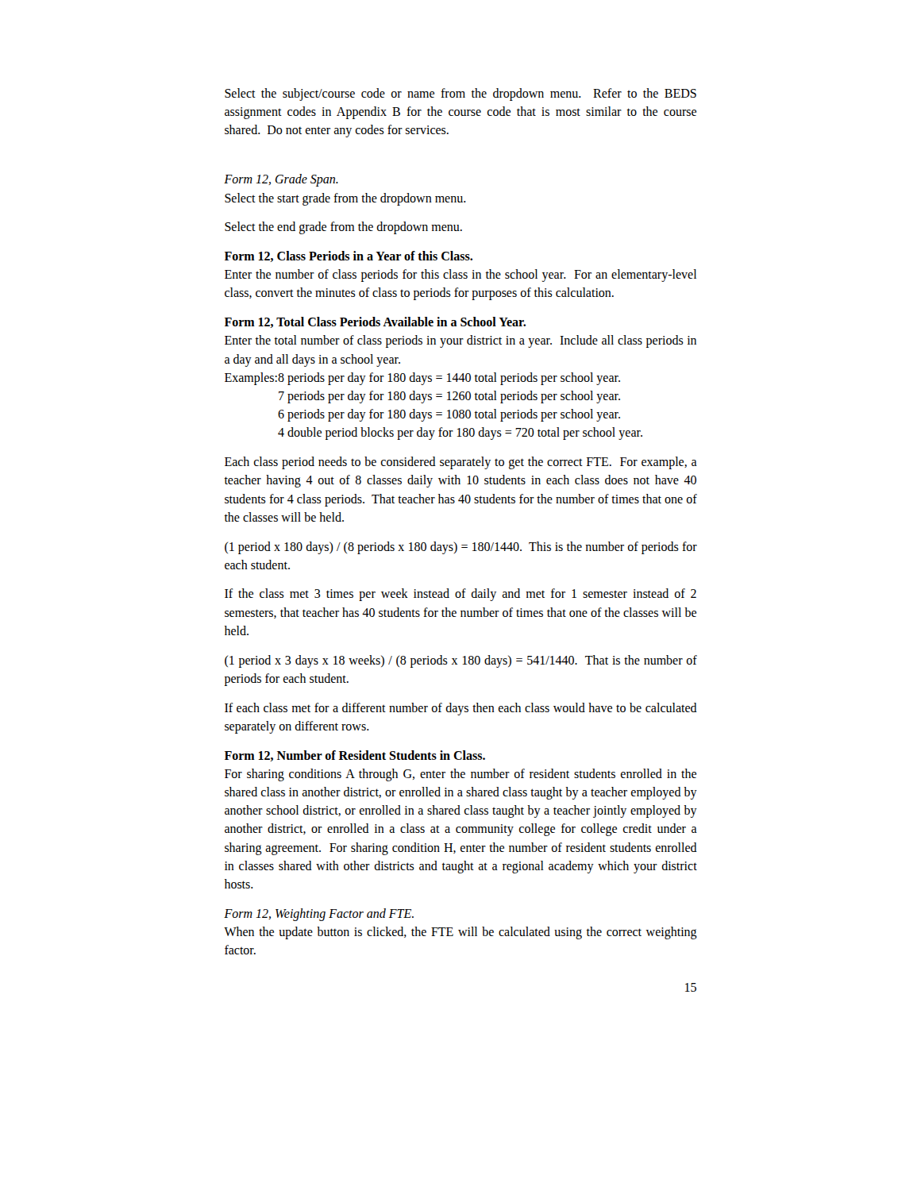Select the subject/course code or name from the dropdown menu. Refer to the BEDS assignment codes in Appendix B for the course code that is most similar to the course shared. Do not enter any codes for services.
Form 12, Grade Span.
Select the start grade from the dropdown menu.
Select the end grade from the dropdown menu.
Form 12, Class Periods in a Year of this Class.
Enter the number of class periods for this class in the school year. For an elementary-level class, convert the minutes of class to periods for purposes of this calculation.
Form 12, Total Class Periods Available in a School Year.
Enter the total number of class periods in your district in a year. Include all class periods in a day and all days in a school year.
| Examples: | 8 periods per day for 180 days = 1440 total periods per school year. |
| | 7 periods per day for 180 days = 1260 total periods per school year. |
| | 6 periods per day for 180 days = 1080 total periods per school year. |
| | 4 double period blocks per day for 180 days = 720 total per school year. |
Each class period needs to be considered separately to get the correct FTE. For example, a teacher having 4 out of 8 classes daily with 10 students in each class does not have 40 students for 4 class periods. That teacher has 40 students for the number of times that one of the classes will be held.
(1 period x 180 days) / (8 periods x 180 days) = 180/1440. This is the number of periods for each student.
If the class met 3 times per week instead of daily and met for 1 semester instead of 2 semesters, that teacher has 40 students for the number of times that one of the classes will be held.
(1 period x 3 days x 18 weeks) / (8 periods x 180 days) = 541/1440. That is the number of periods for each student.
If each class met for a different number of days then each class would have to be calculated separately on different rows.
Form 12, Number of Resident Students in Class.
For sharing conditions A through G, enter the number of resident students enrolled in the shared class in another district, or enrolled in a shared class taught by a teacher employed by another school district, or enrolled in a shared class taught by a teacher jointly employed by another district, or enrolled in a class at a community college for college credit under a sharing agreement. For sharing condition H, enter the number of resident students enrolled in classes shared with other districts and taught at a regional academy which your district hosts.
Form 12, Weighting Factor and FTE.
When the update button is clicked, the FTE will be calculated using the correct weighting factor.
15